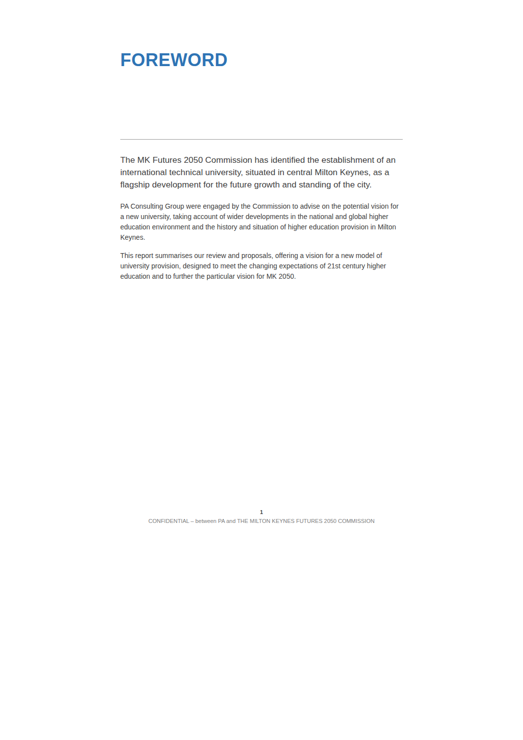FOREWORD
The MK Futures 2050 Commission has identified the establishment of an international technical university, situated in central Milton Keynes, as a flagship development for the future growth and standing of the city.
PA Consulting Group were engaged by the Commission to advise on the potential vision for a new university, taking account of wider developments in the national and global higher education environment and the history and situation of higher education provision in Milton Keynes.
This report summarises our review and proposals, offering a vision for a new model of university provision, designed to meet the changing expectations of 21st century higher education and to further the particular vision for MK 2050.
1
CONFIDENTIAL – between PA and THE MILTON KEYNES FUTURES 2050 COMMISSION